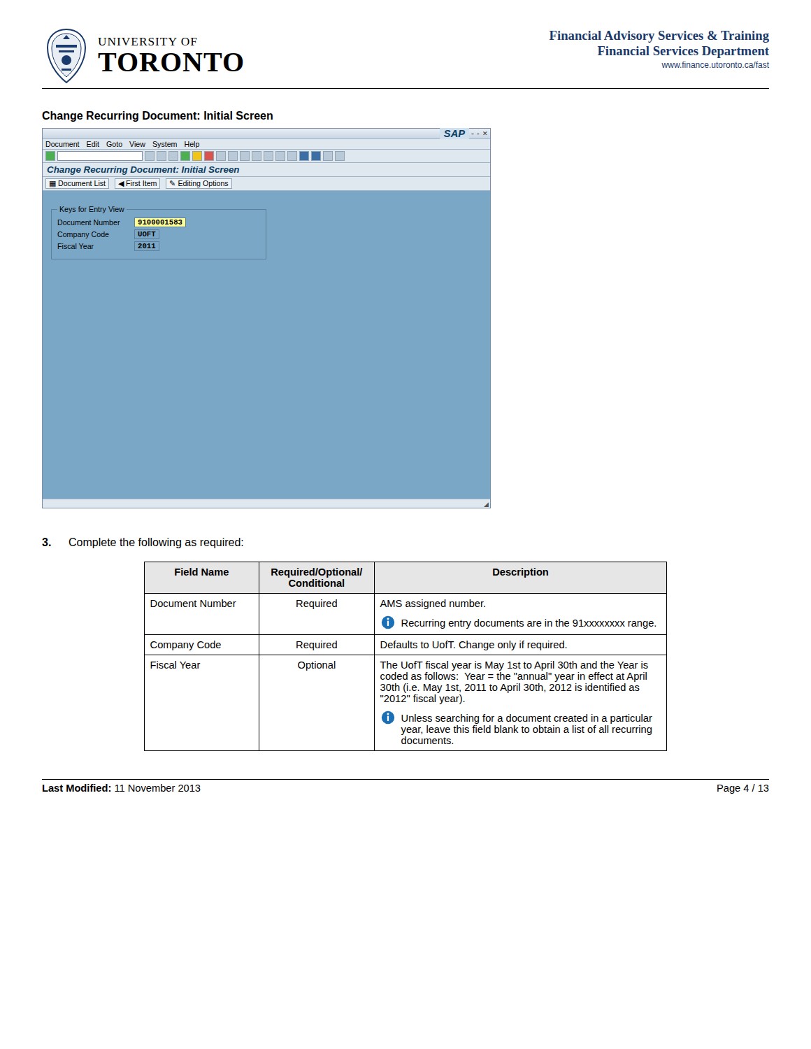UNIVERSITY OF TORONTO
Financial Advisory Services & Training Financial Services Department www.finance.utoronto.ca/fast
Change Recurring Document: Initial Screen
SAP ▫ ▫ ✕
Document Edit Goto View System Help
Change Recurring Document: Initial Screen
▦ Document List ◀ First Item ✎ Editing Options
Keys for Entry View
Document Number 9100001583
Company Code UOFT
Fiscal Year 2011
◢
3.
Complete the following as required:
| Field Name | Required/Optional/ Conditional | Description |
| --- | --- | --- |
| Document Number | Required | AMS assigned number. Recurring entry documents are in the 91xxxxxxxx range. |
| Company Code | Required | Defaults to UofT. Change only if required. |
| Fiscal Year | Optional | The UofT fiscal year is May 1st to April 30th and the Year is coded as follows: Year = the "annual" year in effect at April 30th (i.e. May 1st, 2011 to April 30th, 2012 is identified as "2012" fiscal year). Unless searching for a document created in a particular year, leave this field blank to obtain a list of all recurring documents. |
Last Modified: 11 November 2013
Page 4 / 13